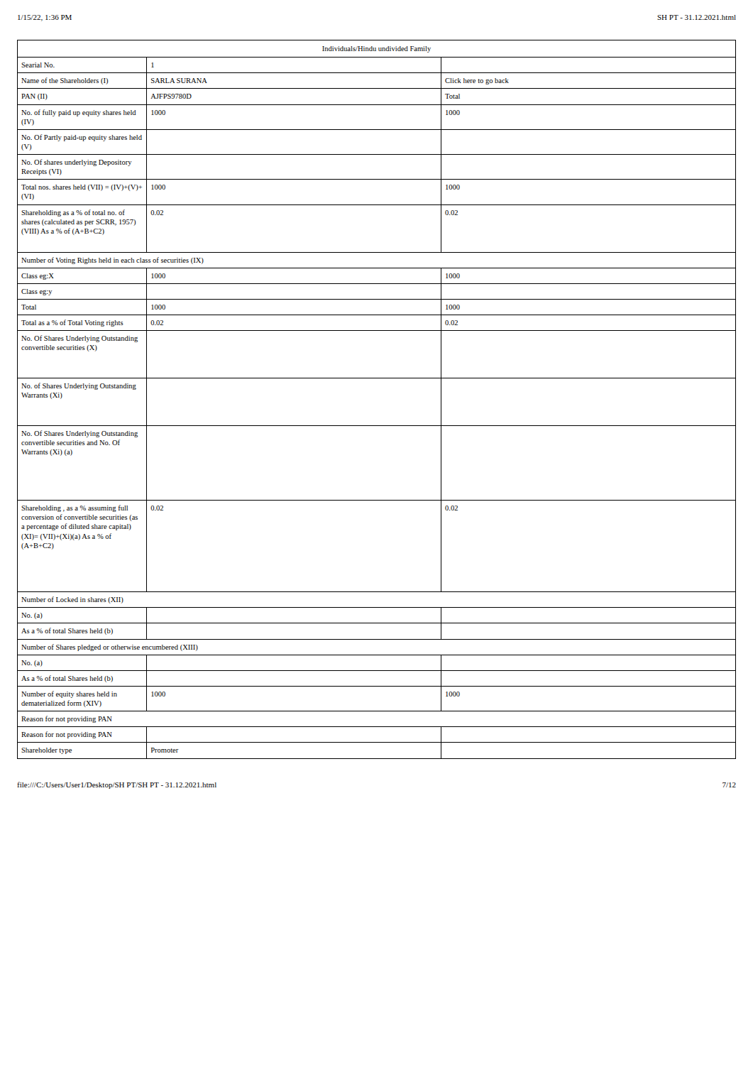1/15/22, 1:36 PM
SH PT - 31.12.2021.html
| Individuals/Hindu undivided Family |
| Searial No. | 1 | |
| Name of the Shareholders (I) | SARLA SURANA | Click here to go back |
| PAN (II) | AJFPS9780D | Total |
| No. of fully paid up equity shares held (IV) | 1000 | 1000 |
| No. Of Partly paid-up equity shares held (V) | | |
| No. Of shares underlying Depository Receipts (VI) | | |
| Total nos. shares held (VII) = (IV)+(V)+ (VI) | 1000 | 1000 |
| Shareholding as a % of total no. of shares (calculated as per SCRR, 1957) (VIII) As a % of (A+B+C2) | 0.02 | 0.02 |
| Number of Voting Rights held in each class of securities (IX) |
| Class eg:X | 1000 | 1000 |
| Class eg:y | | |
| Total | 1000 | 1000 |
| Total as a % of Total Voting rights | 0.02 | 0.02 |
| No. Of Shares Underlying Outstanding convertible securities (X) | | |
| No. of Shares Underlying Outstanding Warrants (Xi) | | |
| No. Of Shares Underlying Outstanding convertible securities and No. Of Warrants (Xi) (a) | | |
| Shareholding , as a % assuming full conversion of convertible securities (as a percentage of diluted share capital) (XI)= (VII)+(Xi)(a) As a % of (A+B+C2) | 0.02 | 0.02 |
| Number of Locked in shares (XII) |
| No. (a) | | |
| As a % of total Shares held (b) | | |
| Number of Shares pledged or otherwise encumbered (XIII) |
| No. (a) | | |
| As a % of total Shares held (b) | | |
| Number of equity shares held in dematerialized form (XIV) | 1000 | 1000 |
| Reason for not providing PAN |
| Reason for not providing PAN | | |
| Shareholder type | Promoter | |
file:///C:/Users/User1/Desktop/SH PT/SH PT - 31.12.2021.html
7/12